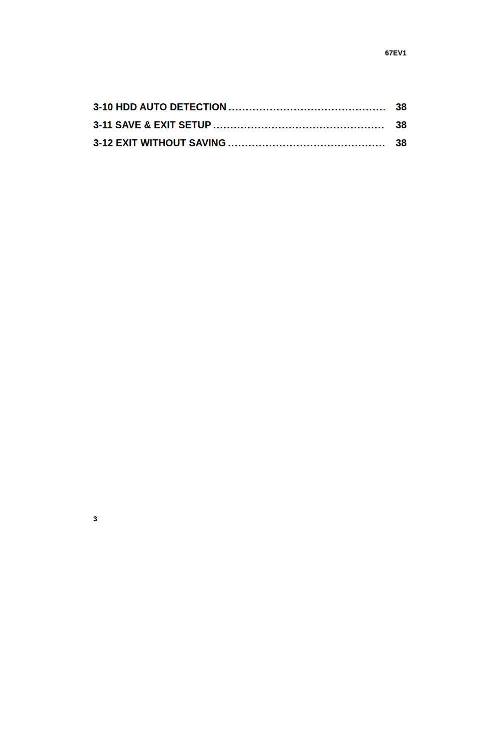67EV1
3-10 HDD AUTO DETECTION ................................................ 38
3-11 SAVE & EXIT SETUP ..................................................... 38
3-12 EXIT WITHOUT SAVING ................................................ 38
3